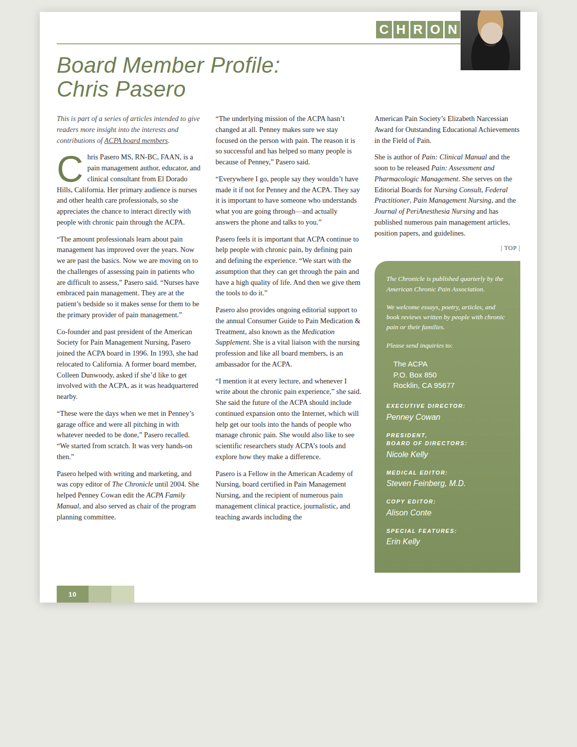CHRONICLE
Board Member Profile:
Chris Pasero
This is part of a series of articles intended to give readers more insight into the interests and contributions of ACPA board members.
Chris Pasero MS, RN-BC, FAAN, is a pain management author, educator, and clinical consultant from El Dorado Hills, California. Her primary audience is nurses and other health care professionals, so she appreciates the chance to interact directly with people with chronic pain through the ACPA.
“The amount professionals learn about pain management has improved over the years. Now we are past the basics. Now we are moving on to the challenges of assessing pain in patients who are difficult to assess,” Pasero said. “Nurses have embraced pain management. They are at the patient’s bedside so it makes sense for them to be the primary provider of pain management.”
Co-founder and past president of the American Society for Pain Management Nursing, Pasero joined the ACPA board in 1996. In 1993, she had relocated to California. A former board member, Colleen Dunwoody, asked if she’d like to get involved with the ACPA, as it was headquartered nearby.
“These were the days when we met in Penney’s garage office and were all pitching in with whatever needed to be done,” Pasero recalled. “We started from scratch. It was very hands-on then.”
Pasero helped with writing and marketing, and was copy editor of The Chronicle until 2004. She helped Penney Cowan edit the ACPA Family Manual, and also served as chair of the program planning committee.
“The underlying mission of the ACPA hasn’t changed at all. Penney makes sure we stay focused on the person with pain. The reason it is so successful and has helped so many people is because of Penney,” Pasero said.
“Everywhere I go, people say they wouldn’t have made it if not for Penney and the ACPA. They say it is important to have someone who understands what you are going through—and actually answers the phone and talks to you.”
Pasero feels it is important that ACPA continue to help people with chronic pain, by defining pain and defining the experience. “We start with the assumption that they can get through the pain and have a high quality of life. And then we give them the tools to do it.”
Pasero also provides ongoing editorial support to the annual Consumer Guide to Pain Medication & Treatment, also known as the Medication Supplement. She is a vital liaison with the nursing profession and like all board members, is an ambassador for the ACPA.
“I mention it at every lecture, and whenever I write about the chronic pain experience,” she said. She said the future of the ACPA should include continued expansion onto the Internet, which will help get our tools into the hands of people who manage chronic pain. She would also like to see scientific researchers study ACPA’s tools and explore how they make a difference.
Pasero is a Fellow in the American Academy of Nursing, board certified in Pain Management Nursing, and the recipient of numerous pain management clinical practice, journalistic, and teaching awards including the
American Pain Society’s Elizabeth Narcessian Award for Outstanding Educational Achievements in the Field of Pain.
She is author of Pain: Clinical Manual and the soon to be released Pain: Assessment and Pharmacologic Management. She serves on the Editorial Boards for Nursing Consult, Federal Practitioner, Pain Management Nursing, and the Journal of PeriAnesthesia Nursing and has published numerous pain management articles, position papers, and guidelines.
| TOP |
The Chronicle is published quarterly by the American Chronic Pain Association.
We welcome essays, poetry, articles, and book reviews written by people with chronic pain or their families.
Please send inquiries to:
The ACPA
P.O. Box 850
Rocklin, CA 95677
Executive Director:
Penney Cowan
President,
Board of Directors:
Nicole Kelly
Medical Editor:
Steven Feinberg, M.D.
Copy Editor:
Alison Conte
Special Features:
Erin Kelly
10